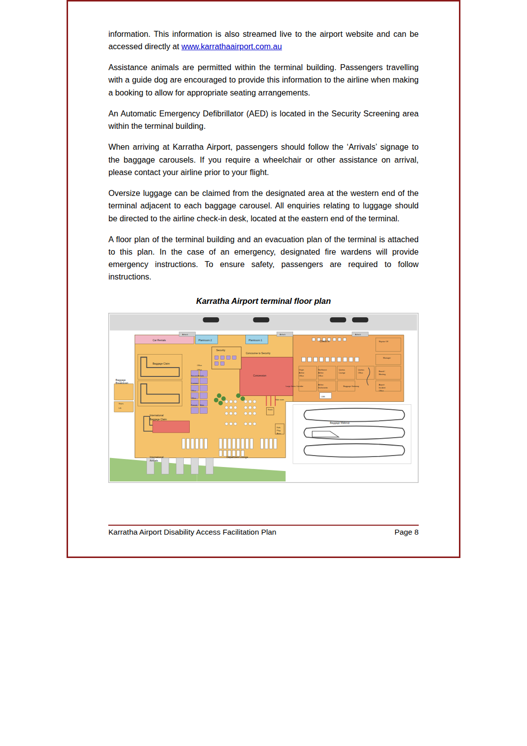information. This information is also streamed live to the airport website and can be accessed directly at www.karrathaairport.com.au
Assistance animals are permitted within the terminal building. Passengers travelling with a guide dog are encouraged to provide this information to the airline when making a booking to allow for appropriate seating arrangements.
An Automatic Emergency Defibrillator (AED) is located in the Security Screening area within the terminal building.
When arriving at Karratha Airport, passengers should follow the ‘Arrivals’ signage to the baggage carousels. If you require a wheelchair or other assistance on arrival, please contact your airline prior to your flight.
Oversize luggage can be claimed from the designated area at the western end of the terminal adjacent to each baggage carousel. All enquiries relating to luggage should be directed to the airline check-in desk, located at the eastern end of the terminal.
A floor plan of the terminal building and an evacuation plan of the terminal is attached to this plan. In the case of an emergency, designated fire wardens will provide emergency instructions. To ensure safety, passengers are required to follow instructions.
Karratha Airport terminal floor plan
Car Rentals Plantroom 2 Plantroom 1 Airlock Airlock Airlock Check In Skystar Off Manager Board / Meeting Airport Incident Office Baggage Claim Baggage Breakdown Stairs Lift International Baggage Claim International Arrivals Customs Office Office Female Male Secure Arrivals Security Office Office Concourse to Security Concession Kiosk Kids Play Area Departures Lounge Large Items Corridor Virgin Airline Office Northwest Airline Office Qantas Lounge Qantas Office Airline Kitchenette CBS Baggage Gateway Baggage Makeup Side room
Karratha Airport Disability Access Facilitation Plan Page 8